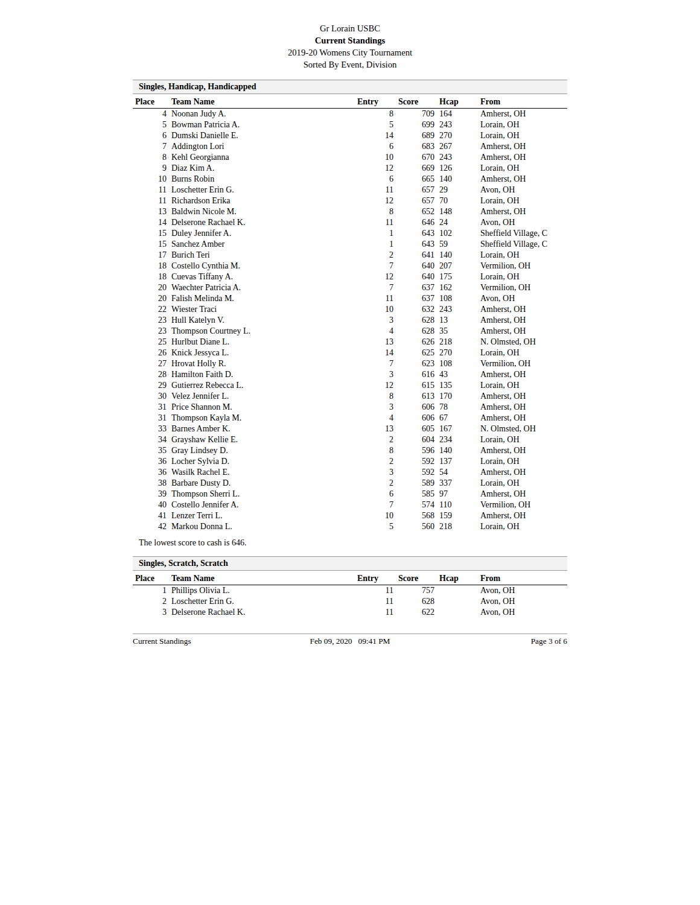Gr Lorain USBC
Current Standings
2019-20 Womens City Tournament
Sorted By Event, Division
Singles, Handicap, Handicapped
| Place | Team Name | Entry | Score | Hcap | From |
| --- | --- | --- | --- | --- | --- |
| 4 | Noonan Judy A. | 8 | 709 | 164 | Amherst, OH |
| 5 | Bowman Patricia A. | 5 | 699 | 243 | Lorain, OH |
| 6 | Dumski Danielle E. | 14 | 689 | 270 | Lorain, OH |
| 7 | Addington Lori | 6 | 683 | 267 | Amherst, OH |
| 8 | Kehl Georgianna | 10 | 670 | 243 | Amherst, OH |
| 9 | Diaz Kim A. | 12 | 669 | 126 | Lorain, OH |
| 10 | Burns Robin | 6 | 665 | 140 | Amherst, OH |
| 11 | Loschetter Erin G. | 11 | 657 | 29 | Avon, OH |
| 11 | Richardson Erika | 12 | 657 | 70 | Lorain, OH |
| 13 | Baldwin Nicole M. | 8 | 652 | 148 | Amherst, OH |
| 14 | Delserone Rachael K. | 11 | 646 | 24 | Avon, OH |
| 15 | Duley Jennifer A. | 1 | 643 | 102 | Sheffield Village, C |
| 15 | Sanchez Amber | 1 | 643 | 59 | Sheffield Village, C |
| 17 | Burich Teri | 2 | 641 | 140 | Lorain, OH |
| 18 | Costello Cynthia M. | 7 | 640 | 207 | Vermilion, OH |
| 18 | Cuevas Tiffany A. | 12 | 640 | 175 | Lorain, OH |
| 20 | Waechter Patricia A. | 7 | 637 | 162 | Vermilion, OH |
| 20 | Falish Melinda M. | 11 | 637 | 108 | Avon, OH |
| 22 | Wiester Traci | 10 | 632 | 243 | Amherst, OH |
| 23 | Hull Katelyn V. | 3 | 628 | 13 | Amherst, OH |
| 23 | Thompson Courtney L. | 4 | 628 | 35 | Amherst, OH |
| 25 | Hurlbut Diane L. | 13 | 626 | 218 | N. Olmsted, OH |
| 26 | Knick Jessyca L. | 14 | 625 | 270 | Lorain, OH |
| 27 | Hrovat Holly R. | 7 | 623 | 108 | Vermilion, OH |
| 28 | Hamilton Faith D. | 3 | 616 | 43 | Amherst, OH |
| 29 | Gutierrez Rebecca L. | 12 | 615 | 135 | Lorain, OH |
| 30 | Velez Jennifer L. | 8 | 613 | 170 | Amherst, OH |
| 31 | Price Shannon M. | 3 | 606 | 78 | Amherst, OH |
| 31 | Thompson Kayla M. | 4 | 606 | 67 | Amherst, OH |
| 33 | Barnes Amber K. | 13 | 605 | 167 | N. Olmsted, OH |
| 34 | Grayshaw Kellie E. | 2 | 604 | 234 | Lorain, OH |
| 35 | Gray Lindsey D. | 8 | 596 | 140 | Amherst, OH |
| 36 | Locher Sylvia D. | 2 | 592 | 137 | Lorain, OH |
| 36 | Wasilk Rachel E. | 3 | 592 | 54 | Amherst, OH |
| 38 | Barbare Dusty D. | 2 | 589 | 337 | Lorain, OH |
| 39 | Thompson Sherri L. | 6 | 585 | 97 | Amherst, OH |
| 40 | Costello Jennifer A. | 7 | 574 | 110 | Vermilion, OH |
| 41 | Lenzer Terri L. | 10 | 568 | 159 | Amherst, OH |
| 42 | Markou Donna L. | 5 | 560 | 218 | Lorain, OH |
The lowest score to cash is 646.
Singles, Scratch, Scratch
| Place | Team Name | Entry | Score | Hcap | From |
| --- | --- | --- | --- | --- | --- |
| 1 | Phillips Olivia L. | 11 | 757 | | Avon, OH |
| 2 | Loschetter Erin G. | 11 | 628 | | Avon, OH |
| 3 | Delserone Rachael K. | 11 | 622 | | Avon, OH |
Current Standings
Feb 09, 2020 09:41 PM
Page 3 of 6